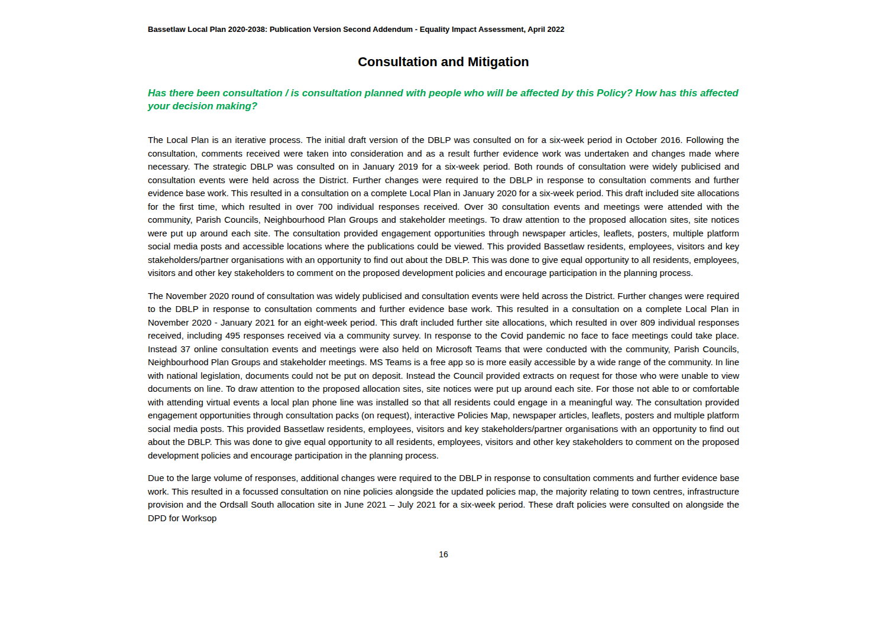Bassetlaw Local Plan 2020-2038: Publication Version Second Addendum - Equality Impact Assessment, April 2022
Consultation and Mitigation
Has there been consultation / is consultation planned with people who will be affected by this Policy? How has this affected your decision making?
The Local Plan is an iterative process. The initial draft version of the DBLP was consulted on for a six-week period in October 2016. Following the consultation, comments received were taken into consideration and as a result further evidence work was undertaken and changes made where necessary. The strategic DBLP was consulted on in January 2019 for a six-week period. Both rounds of consultation were widely publicised and consultation events were held across the District. Further changes were required to the DBLP in response to consultation comments and further evidence base work. This resulted in a consultation on a complete Local Plan in January 2020 for a six-week period. This draft included site allocations for the first time, which resulted in over 700 individual responses received. Over 30 consultation events and meetings were attended with the community, Parish Councils, Neighbourhood Plan Groups and stakeholder meetings. To draw attention to the proposed allocation sites, site notices were put up around each site. The consultation provided engagement opportunities through newspaper articles, leaflets, posters, multiple platform social media posts and accessible locations where the publications could be viewed. This provided Bassetlaw residents, employees, visitors and key stakeholders/partner organisations with an opportunity to find out about the DBLP. This was done to give equal opportunity to all residents, employees, visitors and other key stakeholders to comment on the proposed development policies and encourage participation in the planning process.
The November 2020 round of consultation was widely publicised and consultation events were held across the District. Further changes were required to the DBLP in response to consultation comments and further evidence base work. This resulted in a consultation on a complete Local Plan in November 2020 - January 2021 for an eight-week period. This draft included further site allocations, which resulted in over 809 individual responses received, including 495 responses received via a community survey. In response to the Covid pandemic no face to face meetings could take place. Instead 37 online consultation events and meetings were also held on Microsoft Teams that were conducted with the community, Parish Councils, Neighbourhood Plan Groups and stakeholder meetings. MS Teams is a free app so is more easily accessible by a wide range of the community. In line with national legislation, documents could not be put on deposit. Instead the Council provided extracts on request for those who were unable to view documents on line. To draw attention to the proposed allocation sites, site notices were put up around each site. For those not able to or comfortable with attending virtual events a local plan phone line was installed so that all residents could engage in a meaningful way. The consultation provided engagement opportunities through consultation packs (on request), interactive Policies Map, newspaper articles, leaflets, posters and multiple platform social media posts. This provided Bassetlaw residents, employees, visitors and key stakeholders/partner organisations with an opportunity to find out about the DBLP. This was done to give equal opportunity to all residents, employees, visitors and other key stakeholders to comment on the proposed development policies and encourage participation in the planning process.
Due to the large volume of responses, additional changes were required to the DBLP in response to consultation comments and further evidence base work. This resulted in a focussed consultation on nine policies alongside the updated policies map, the majority relating to town centres, infrastructure provision and the Ordsall South allocation site in June 2021 – July 2021 for a six-week period. These draft policies were consulted on alongside the DPD for Worksop
16